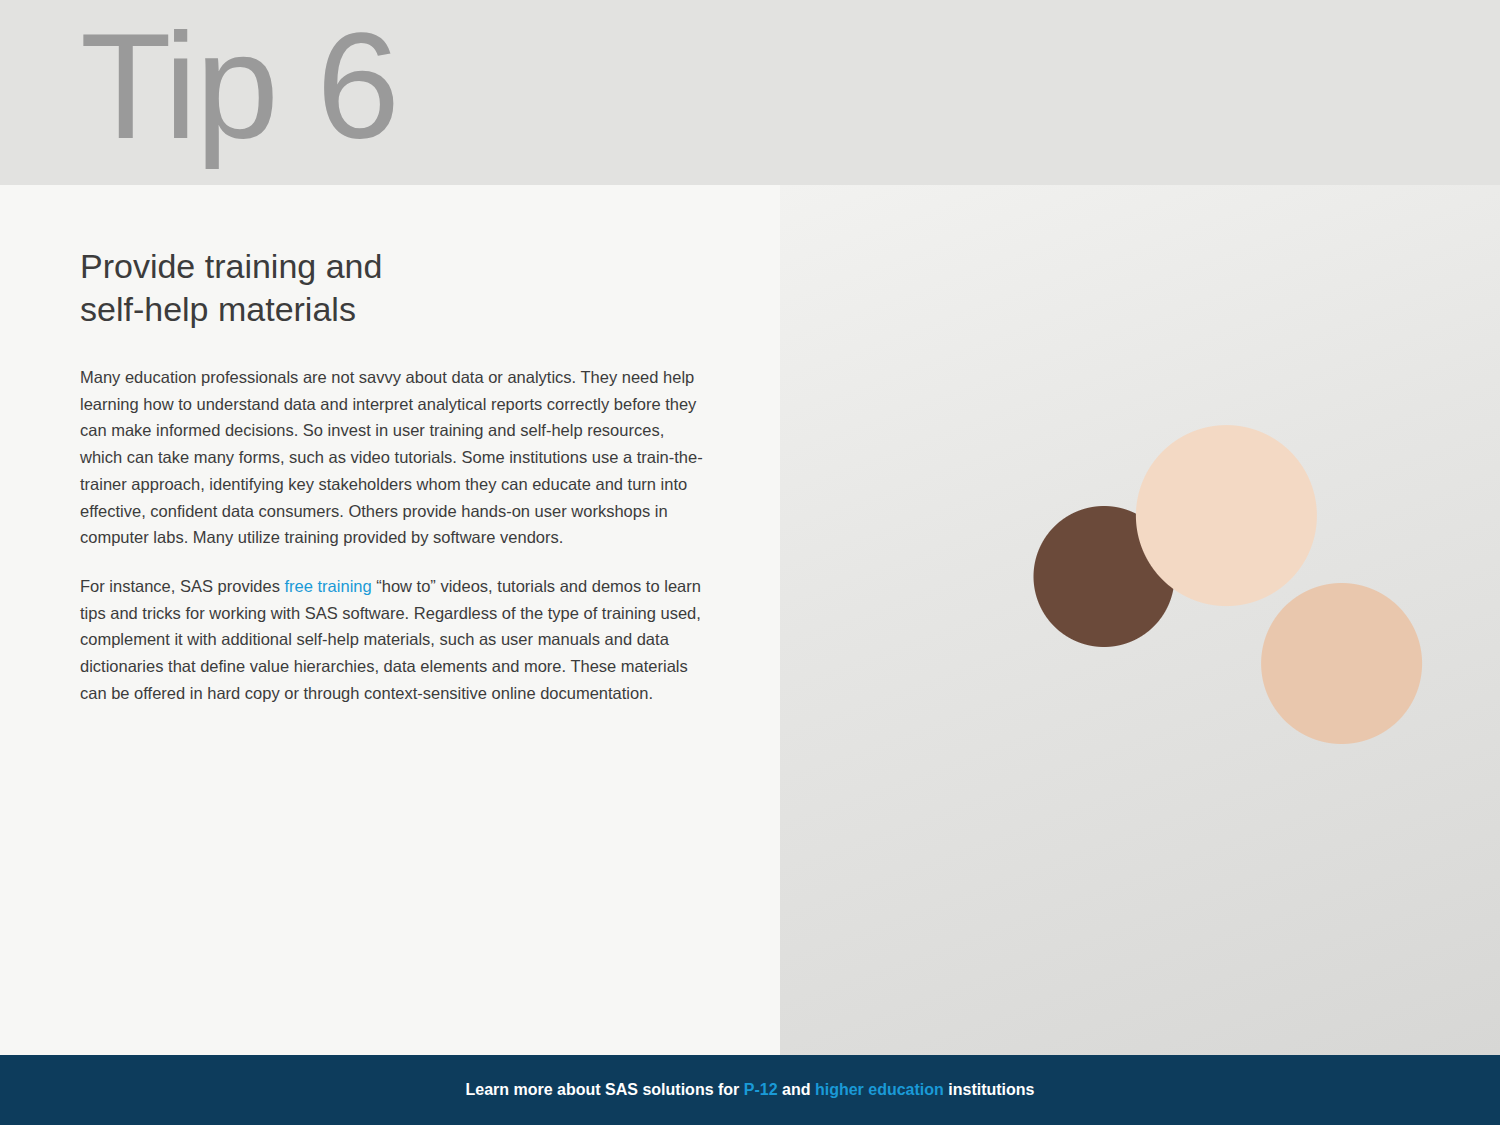Tip 6
Provide training and
self-help materials
Many education professionals are not savvy about data or analytics. They need help learning how to understand data and interpret analytical reports correctly before they can make informed decisions. So invest in user training and self-help resources, which can take many forms, such as video tutorials. Some institutions use a train-the-trainer approach, identifying key stakeholders whom they can educate and turn into effective, confident data consumers. Others provide hands-on user workshops in computer labs. Many utilize training provided by software vendors.
For instance, SAS provides free training “how to” videos, tutorials and demos to learn tips and tricks for working with SAS software. Regardless of the type of training used, complement it with additional self-help materials, such as user manuals and data dictionaries that define value hierarchies, data elements and more. These materials can be offered in hard copy or through context-sensitive online documentation.
Learn more about SAS solutions for P-12 and higher education institutions